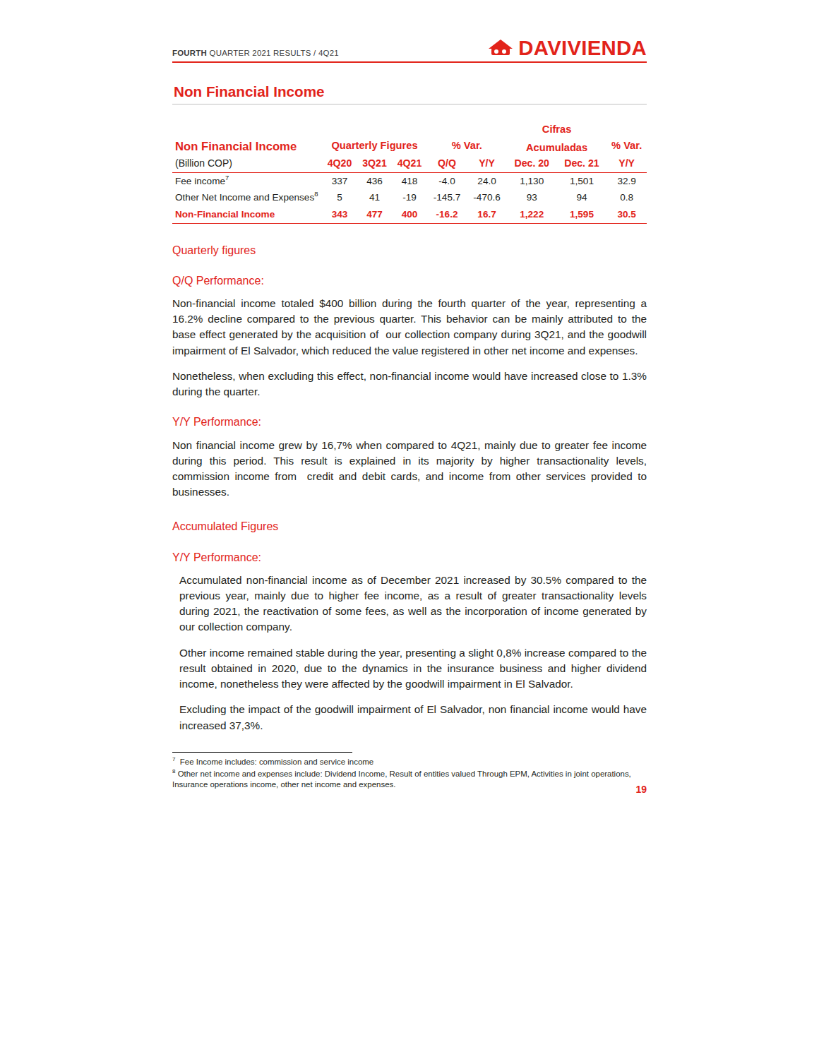FOURTH QUARTER 2021 RESULTS / 4Q21
DAVIVIENDA
Non Financial Income
| | | | Cifras | |
| --- | --- | --- | --- | --- |
| Non Financial Income | Quarterly Figures | % Var. | Acumuladas | % Var. |
| (Billion COP) | 4Q20 | 3Q21 | 4Q21 | Q/Q | Y/Y | Dec. 20 | Dec. 21 | Y/Y |
| Fee income 7 | 337 | 436 | 418 | -4.0 | 24.0 | 1,130 | 1,501 | 32.9 |
| Other Net Income and Expenses 8 | 5 | 41 | -19 | -145.7 | -470.6 | 93 | 94 | 0.8 |
| Non-Financial Income | 343 | 477 | 400 | -16.2 | 16.7 | 1,222 | 1,595 | 30.5 |
Quarterly figures
Q/Q Performance:
Non-financial income totaled $400 billion during the fourth quarter of the year, representing a 16.2% decline compared to the previous quarter. This behavior can be mainly attributed to the base effect generated by the acquisition of our collection company during 3Q21, and the goodwill impairment of El Salvador, which reduced the value registered in other net income and expenses.
Nonetheless, when excluding this effect, non-financial income would have increased close to 1.3% during the quarter.
Y/Y Performance:
Non financial income grew by 16,7% when compared to 4Q21, mainly due to greater fee income during this period. This result is explained in its majority by higher transactionality levels, commission income from credit and debit cards, and income from other services provided to businesses.
Accumulated Figures
Y/Y Performance:
Accumulated non-financial income as of December 2021 increased by 30.5% compared to the previous year, mainly due to higher fee income, as a result of greater transactionality levels during 2021, the reactivation of some fees, as well as the incorporation of income generated by our collection company.
Other income remained stable during the year, presenting a slight 0,8% increase compared to the result obtained in 2020, due to the dynamics in the insurance business and higher dividend income, nonetheless they were affected by the goodwill impairment in El Salvador.
Excluding the impact of the goodwill impairment of El Salvador, non financial income would have increased 37,3%.
7 Fee Income includes: commission and service income
8 Other net income and expenses include: Dividend Income, Result of entities valued Through EPM, Activities in joint operations, Insurance operations income, other net income and expenses.
19